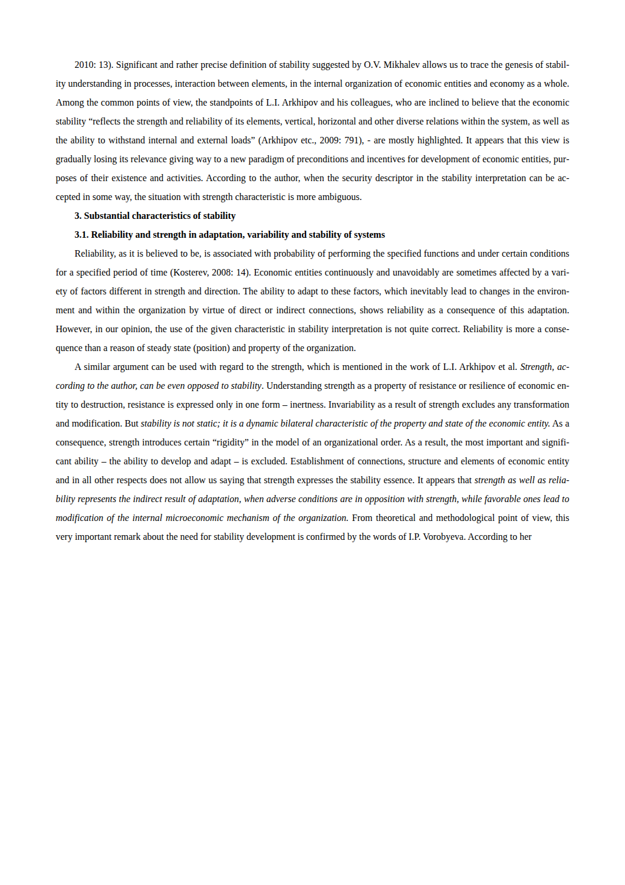2010: 13). Significant and rather precise definition of stability suggested by O.V. Mikhalev allows us to trace the genesis of stability understanding in processes, interaction between elements, in the internal organization of economic entities and economy as a whole. Among the common points of view, the standpoints of L.I. Arkhipov and his colleagues, who are inclined to believe that the economic stability “reflects the strength and reliability of its elements, vertical, horizontal and other diverse relations within the system, as well as the ability to withstand internal and external loads” (Arkhipov etc., 2009: 791), - are mostly highlighted. It appears that this view is gradually losing its relevance giving way to a new paradigm of preconditions and incentives for development of economic entities, purposes of their existence and activities. According to the author, when the security descriptor in the stability interpretation can be accepted in some way, the situation with strength characteristic is more ambiguous.
3. Substantial characteristics of stability
3.1. Reliability and strength in adaptation, variability and stability of systems
Reliability, as it is believed to be, is associated with probability of performing the specified functions and under certain conditions for a specified period of time (Kosterev, 2008: 14). Economic entities continuously and unavoidably are sometimes affected by a variety of factors different in strength and direction. The ability to adapt to these factors, which inevitably lead to changes in the environment and within the organization by virtue of direct or indirect connections, shows reliability as a consequence of this adaptation. However, in our opinion, the use of the given characteristic in stability interpretation is not quite correct. Reliability is more a consequence than a reason of steady state (position) and property of the organization.
A similar argument can be used with regard to the strength, which is mentioned in the work of L.I. Arkhipov et al. Strength, according to the author, can be even opposed to stability. Understanding strength as a property of resistance or resilience of economic entity to destruction, resistance is expressed only in one form – inertness. Invariability as a result of strength excludes any transformation and modification. But stability is not static; it is a dynamic bilateral characteristic of the property and state of the economic entity. As a consequence, strength introduces certain “rigidity” in the model of an organizational order. As a result, the most important and significant ability – the ability to develop and adapt – is excluded. Establishment of connections, structure and elements of economic entity and in all other respects does not allow us saying that strength expresses the stability essence. It appears that strength as well as reliability represents the indirect result of adaptation, when adverse conditions are in opposition with strength, while favorable ones lead to modification of the internal microeconomic mechanism of the organization. From theoretical and methodological point of view, this very important remark about the need for stability development is confirmed by the words of I.P. Vorobyeva. According to her